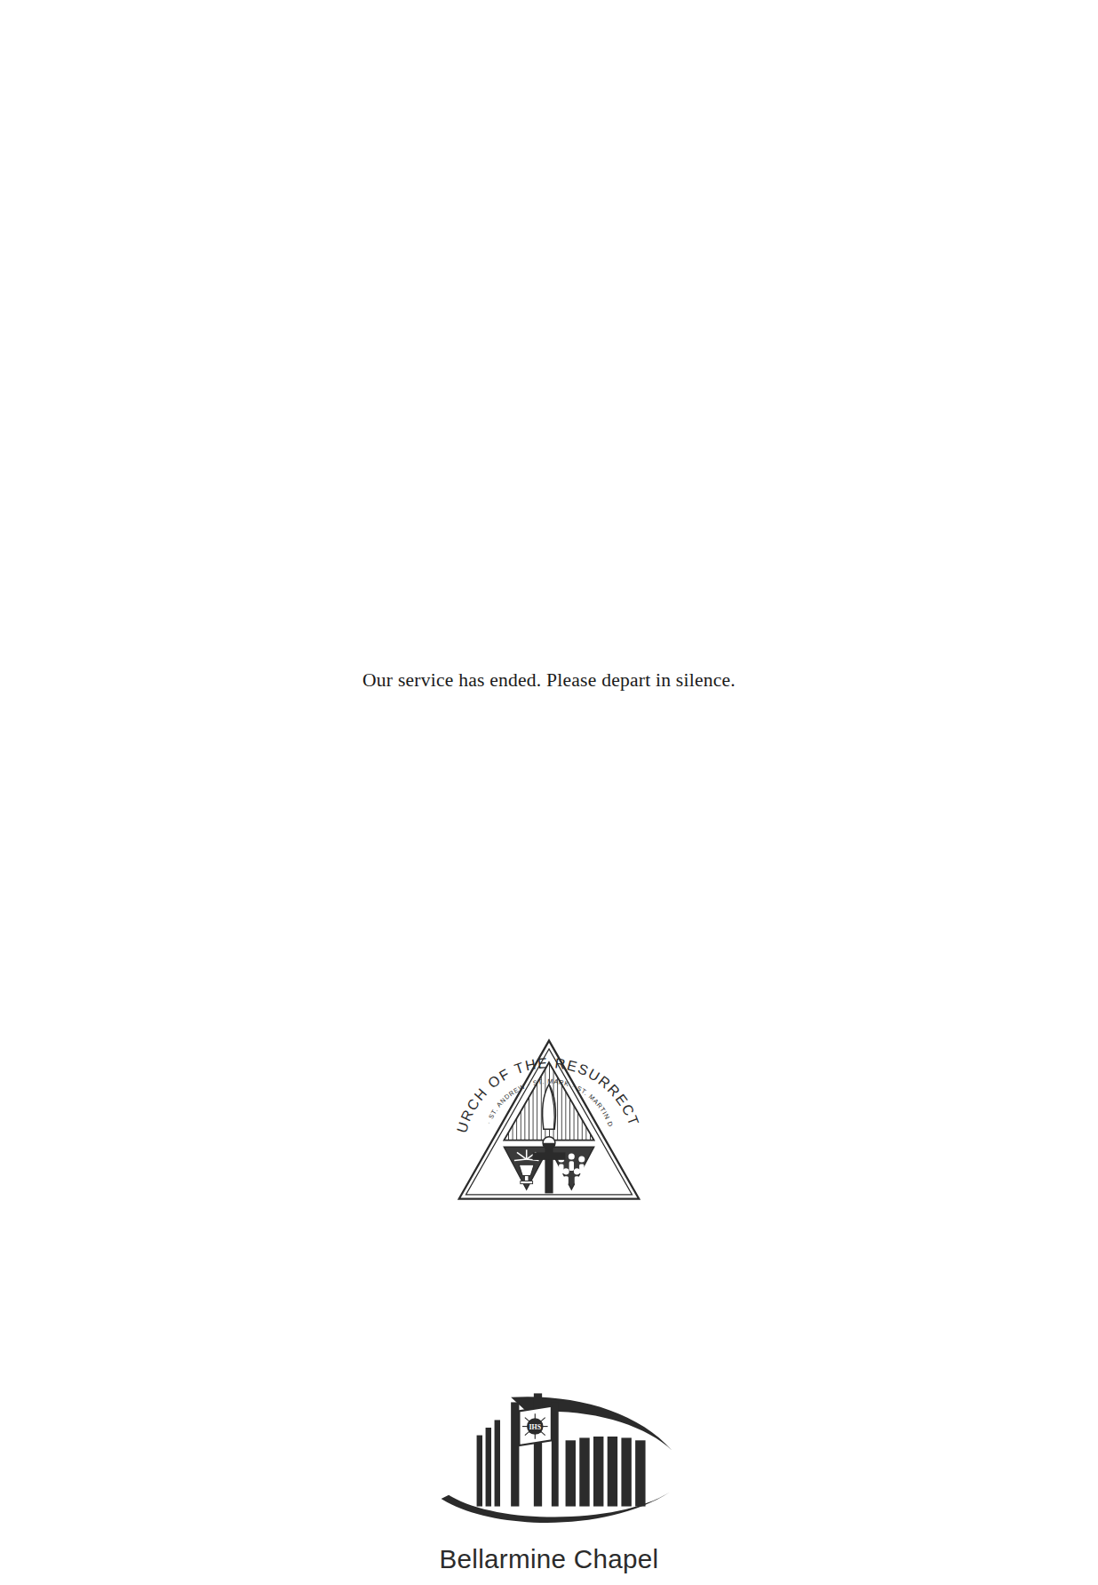Our service has ended. Please depart in silence.
Church of the Resurrection — St. Agnes, St. Andrew, St. Mark, St. Martin de Porres CHURCH OF THE RESURRECTION ST. AGNES · ST. ANDREW · ST. MARK · ST. MARTIN DE PORRES
Bellarmine Chapel IHS
Bellarmine Chapel